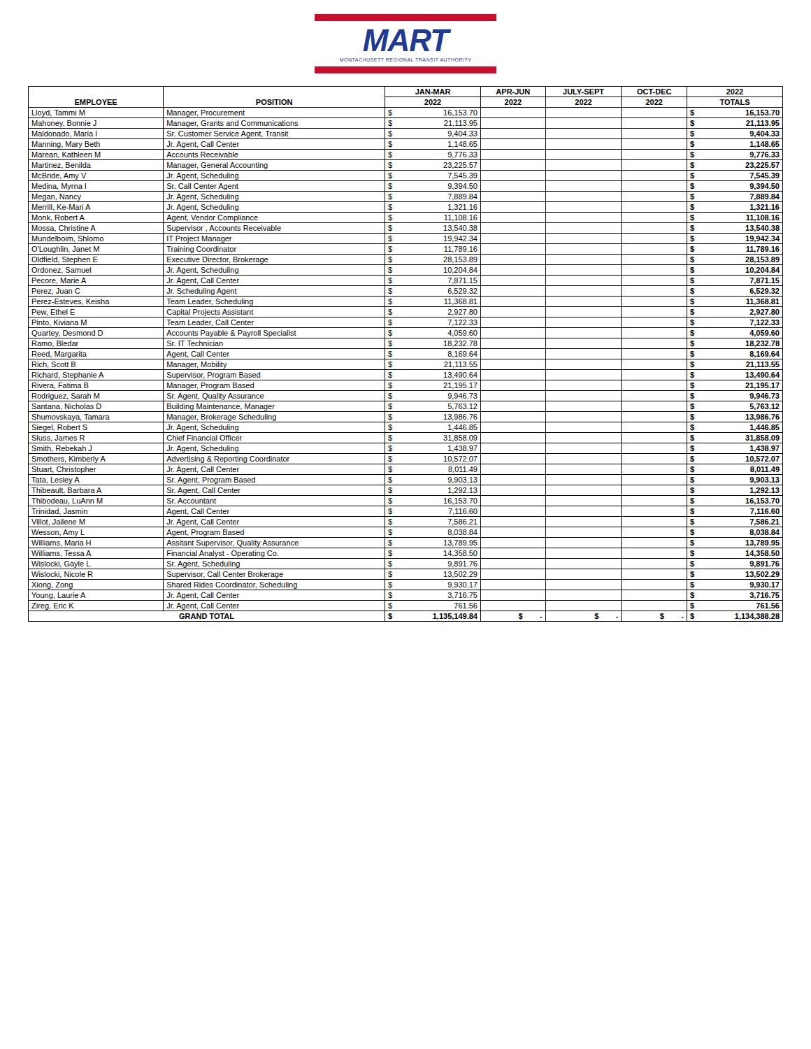MART
MONTACHUSETT REGIONAL TRANSIT AUTHORITY
| EMPLOYEE | POSITION | JAN-MAR | APR-JUN | JULY-SEPT | OCT-DEC | 2022 |
| --- | --- | --- | --- | --- | --- | --- |
| 2022 | 2022 | 2022 | 2022 | TOTALS |
| Lloyd, Tammi M | Manager, Procurement | $ | 16,153.70 | | | | $ | 16,153.70 |
| Mahoney, Bonnie J | Manager, Grants and Communications | $ | 21,113.95 | | | | $ | 21,113.95 |
| Maldonado, Maria I | Sr. Customer Service Agent, Transit | $ | 9,404.33 | | | | $ | 9,404.33 |
| Manning, Mary Beth | Jr. Agent, Call Center | $ | 1,148.65 | | | | $ | 1,148.65 |
| Marean, Kathleen M | Accounts Receivable | $ | 9,776.33 | | | | $ | 9,776.33 |
| Martinez, Benilda | Manager, General Accounting | $ | 23,225.57 | | | | $ | 23,225.57 |
| McBride, Amy V | Jr. Agent, Scheduling | $ | 7,545.39 | | | | $ | 7,545.39 |
| Medina, Myrna I | Sr. Call Center Agent | $ | 9,394.50 | | | | $ | 9,394.50 |
| Megan, Nancy | Jr. Agent, Scheduling | $ | 7,889.84 | | | | $ | 7,889.84 |
| Merrill, Ke-Mari A | Jr. Agent, Scheduling | $ | 1,321.16 | | | | $ | 1,321.16 |
| Monk, Robert A | Agent, Vendor Compliance | $ | 11,108.16 | | | | $ | 11,108.16 |
| Mossa, Christine A | Supervisor , Accounts Receivable | $ | 13,540.38 | | | | $ | 13,540.38 |
| Mundelboim, Shlomo | IT Project Manager | $ | 19,942.34 | | | | $ | 19,942.34 |
| O'Loughlin, Janet M | Training Coordinator | $ | 11,789.16 | | | | $ | 11,789.16 |
| Oldfield, Stephen E | Executive Director, Brokerage | $ | 28,153.89 | | | | $ | 28,153.89 |
| Ordonez, Samuel | Jr. Agent, Scheduling | $ | 10,204.84 | | | | $ | 10,204.84 |
| Pecore, Marie A | Jr. Agent, Call Center | $ | 7,871.15 | | | | $ | 7,871.15 |
| Perez, Juan C | Jr. Scheduling Agent | $ | 6,529.32 | | | | $ | 6,529.32 |
| Perez-Esteves, Keisha | Team Leader, Scheduling | $ | 11,368.81 | | | | $ | 11,368.81 |
| Pew, Ethel E | Capital Projects Assistant | $ | 2,927.80 | | | | $ | 2,927.80 |
| Pinto, Kiviana M | Team Leader, Call Center | $ | 7,122.33 | | | | $ | 7,122.33 |
| Quartey, Desmond D | Accounts Payable & Payroll Specialist | $ | 4,059.60 | | | | $ | 4,059.60 |
| Ramo, Bledar | Sr. IT Technician | $ | 18,232.78 | | | | $ | 18,232.78 |
| Reed, Margarita | Agent, Call Center | $ | 8,169.64 | | | | $ | 8,169.64 |
| Rich, Scott B | Manager, Mobility | $ | 21,113.55 | | | | $ | 21,113.55 |
| Richard, Stephanie A | Supervisor, Program Based | $ | 13,490.64 | | | | $ | 13,490.64 |
| Rivera, Fatima B | Manager, Program Based | $ | 21,195.17 | | | | $ | 21,195.17 |
| Rodriguez, Sarah M | Sr. Agent, Quality Assurance | $ | 9,946.73 | | | | $ | 9,946.73 |
| Santana, Nicholas D | Building Maintenance, Manager | $ | 5,763.12 | | | | $ | 5,763.12 |
| Shumovskaya, Tamara | Manager, Brokerage Scheduling | $ | 13,986.76 | | | | $ | 13,986.76 |
| Siegel, Robert S | Jr. Agent, Scheduling | $ | 1,446.85 | | | | $ | 1,446.85 |
| Sluss, James R | Chief Financial Officer | $ | 31,858.09 | | | | $ | 31,858.09 |
| Smith, Rebekah J | Jr. Agent, Scheduling | $ | 1,438.97 | | | | $ | 1,438.97 |
| Smothers, Kimberly A | Advertising & Reporting Coordinator | $ | 10,572.07 | | | | $ | 10,572.07 |
| Stuart, Christopher | Jr. Agent, Call Center | $ | 8,011.49 | | | | $ | 8,011.49 |
| Tata, Lesley A | Sr. Agent, Program Based | $ | 9,903.13 | | | | $ | 9,903.13 |
| Thibeault, Barbara A | Sr. Agent, Call Center | $ | 1,292.13 | | | | $ | 1,292.13 |
| Thibodeau, LuAnn M | Sr. Accountant | $ | 16,153.70 | | | | $ | 16,153.70 |
| Trinidad, Jasmin | Agent, Call Center | $ | 7,116.60 | | | | $ | 7,116.60 |
| Villot, Jailene M | Jr. Agent, Call Center | $ | 7,586.21 | | | | $ | 7,586.21 |
| Wesson, Amy L | Agent, Program Based | $ | 8,038.84 | | | | $ | 8,038.84 |
| Williams, Maria H | Assitant Supervisor, Quality Assurance | $ | 13,789.95 | | | | $ | 13,789.95 |
| Williams, Tessa A | Financial Analyst - Operating Co. | $ | 14,358.50 | | | | $ | 14,358.50 |
| Wislocki, Gayle L | Sr. Agent, Scheduling | $ | 9,891.76 | | | | $ | 9,891.76 |
| Wislocki, Nicole R | Supervisor, Call Center Brokerage | $ | 13,502.29 | | | | $ | 13,502.29 |
| Xiong, Zong | Shared Rides Coordinator, Scheduling | $ | 9,930.17 | | | | $ | 9,930.17 |
| Young, Laurie A | Jr. Agent, Call Center | $ | 3,716.75 | | | | $ | 3,716.75 |
| Zireg, Eric K | Jr. Agent, Call Center | $ | 761.56 | | | | $ | 761.56 |
| GRAND TOTAL | $ | 1,135,149.84 | $ - | $ - | $ - | $ | 1,134,388.28 |